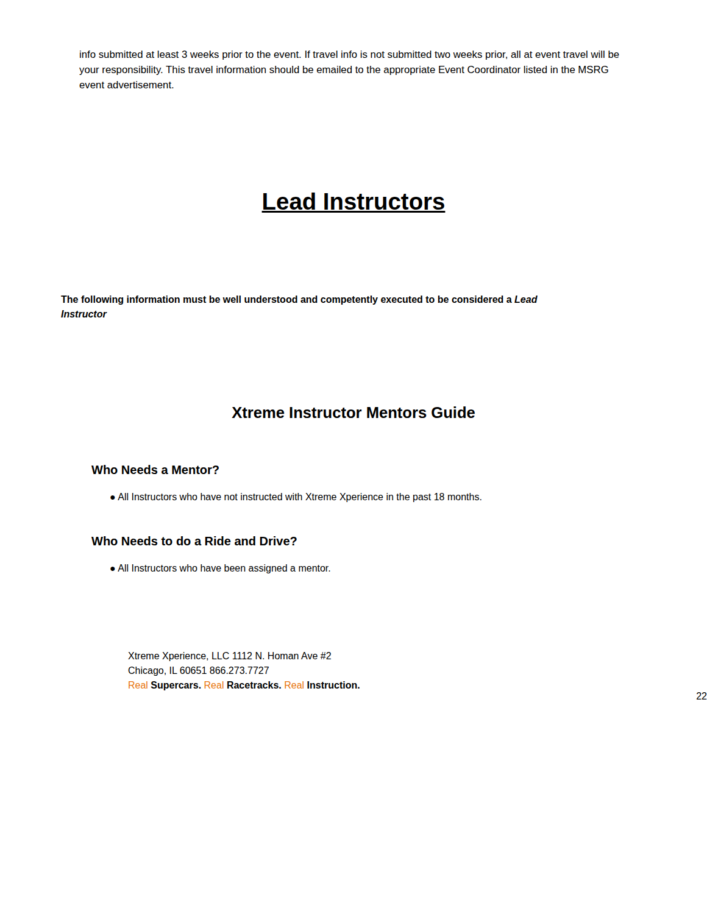info submitted at least 3 weeks prior to the event. If travel info is not submitted two weeks prior, all at event travel will be your responsibility. This travel information should be emailed to the appropriate Event Coordinator listed in the MSRG event advertisement.
Lead Instructors
The following information must be well understood and competently executed to be considered a Lead Instructor
Xtreme Instructor Mentors Guide
Who Needs a Mentor?
● All Instructors who have not instructed with Xtreme Xperience in the past 18 months.
Who Needs to do a Ride and Drive?
● All Instructors who have been assigned a mentor.
Xtreme Xperience, LLC 1112 N. Homan Ave #2
Chicago, IL 60651 866.273.7727
Real Supercars. Real Racetracks. Real Instruction. 22